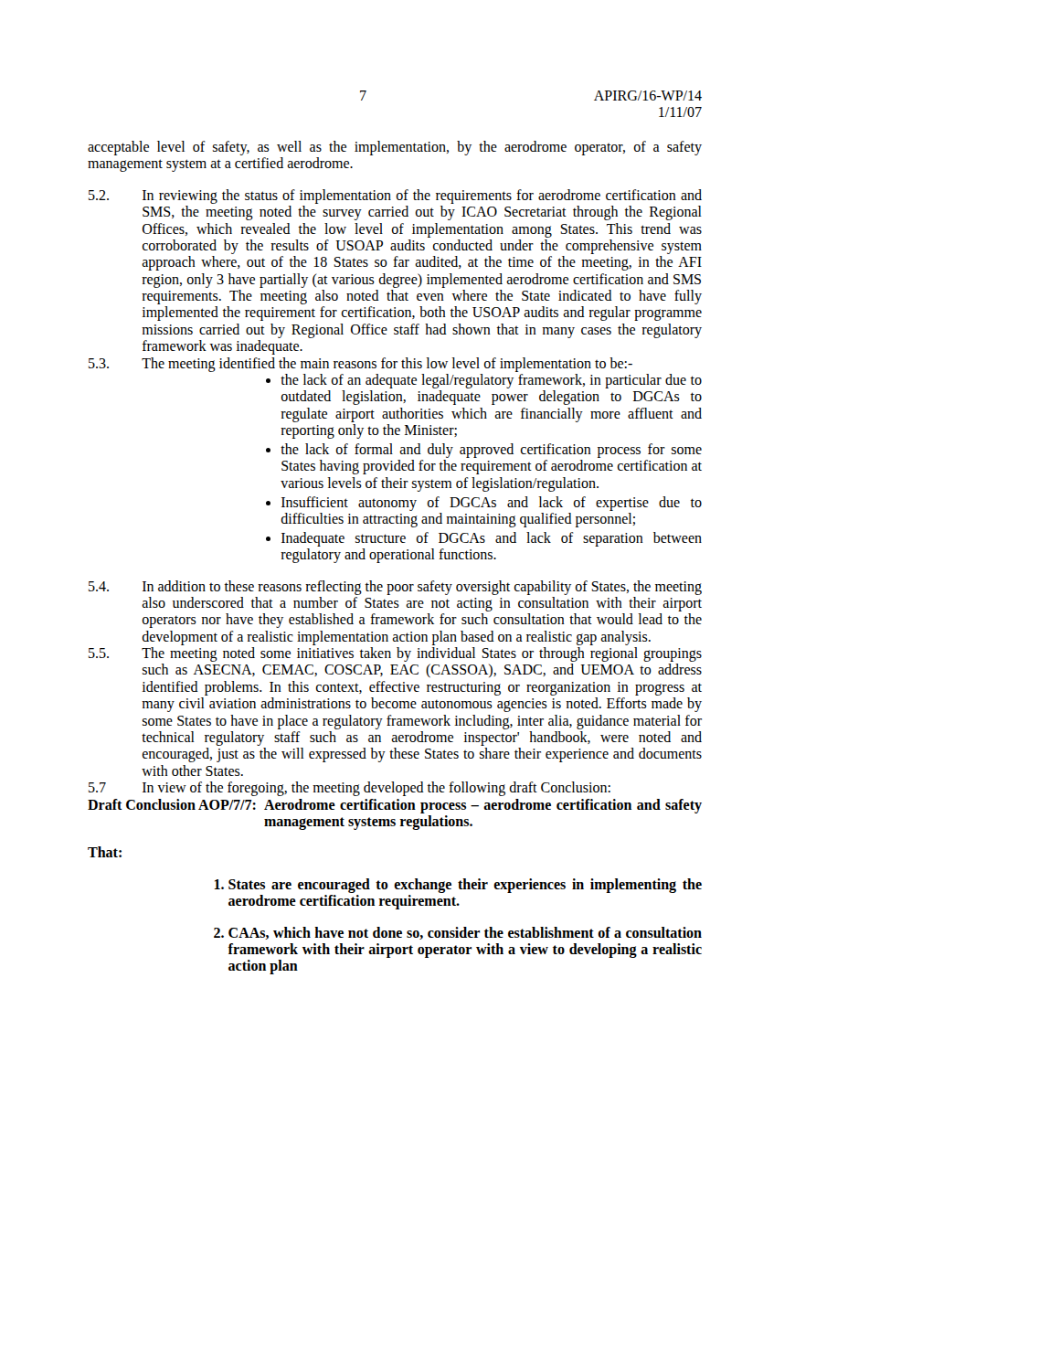7
APIRG/16-WP/14
1/11/07
acceptable level of safety, as well as the implementation, by the aerodrome operator, of a safety management system at a certified aerodrome.
5.2.
In reviewing the status of implementation of the requirements for aerodrome certification and SMS, the meeting noted the survey carried out by ICAO Secretariat through the Regional Offices, which revealed the low level of implementation among States. This trend was corroborated by the results of USOAP audits conducted under the comprehensive system approach where, out of the 18 States so far audited, at the time of the meeting, in the AFI region, only 3 have partially (at various degree) implemented aerodrome certification and SMS requirements. The meeting also noted that even where the State indicated to have fully implemented the requirement for certification, both the USOAP audits and regular programme missions carried out by Regional Office staff had shown that in many cases the regulatory framework was inadequate.
5.3.
The meeting identified the main reasons for this low level of implementation to be:-
the lack of an adequate legal/regulatory framework, in particular due to outdated legislation, inadequate power delegation to DGCAs to regulate airport authorities which are financially more affluent and reporting only to the Minister;
the lack of formal and duly approved certification process for some States having provided for the requirement of aerodrome certification at various levels of their system of legislation/regulation.
Insufficient autonomy of DGCAs and lack of expertise due to difficulties in attracting and maintaining qualified personnel;
Inadequate structure of DGCAs and lack of separation between regulatory and operational functions.
5.4.
In addition to these reasons reflecting the poor safety oversight capability of States, the meeting also underscored that a number of States are not acting in consultation with their airport operators nor have they established a framework for such consultation that would lead to the development of a realistic implementation action plan based on a realistic gap analysis.
5.5.
The meeting noted some initiatives taken by individual States or through regional groupings such as ASECNA, CEMAC, COSCAP, EAC (CASSOA), SADC, and UEMOA to address identified problems. In this context, effective restructuring or reorganization in progress at many civil aviation administrations to become autonomous agencies is noted. Efforts made by some States to have in place a regulatory framework including, inter alia, guidance material for technical regulatory staff such as an aerodrome inspector' handbook, were noted and encouraged, just as the will expressed by these States to share their experience and documents with other States.
5.7
In view of the foregoing, the meeting developed the following draft Conclusion:
Draft Conclusion AOP/7/7:
Aerodrome certification process – aerodrome certification and safety management systems regulations.
That:
States are encouraged to exchange their experiences in implementing the aerodrome certification requirement.
CAAs, which have not done so, consider the establishment of a consultation framework with their airport operator with a view to developing a realistic action plan